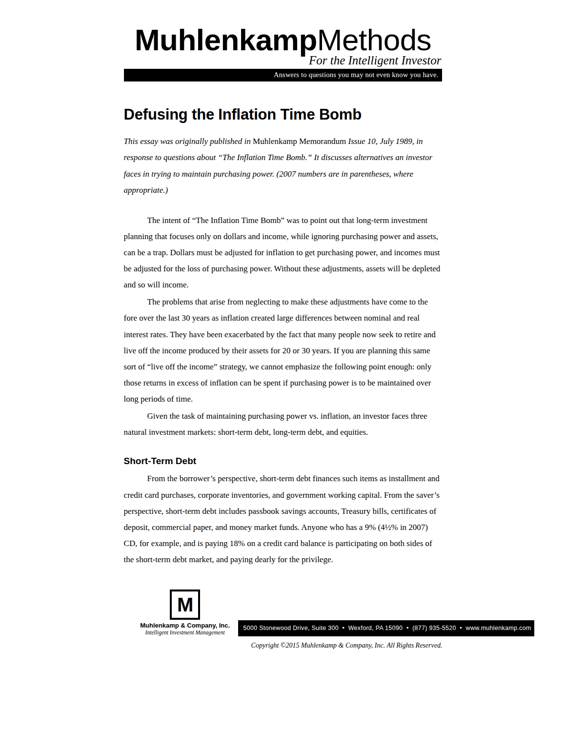Muhlenkamp Methods
For the Intelligent Investor
Answers to questions you may not even know you have.
Defusing the Inflation Time Bomb
This essay was originally published in Muhlenkamp Memorandum Issue 10, July 1989, in response to questions about “The Inflation Time Bomb.” It discusses alternatives an investor faces in trying to maintain purchasing power. (2007 numbers are in parentheses, where appropriate.)
The intent of “The Inflation Time Bomb” was to point out that long-term investment planning that focuses only on dollars and income, while ignoring purchasing power and assets, can be a trap. Dollars must be adjusted for inflation to get purchasing power, and incomes must be adjusted for the loss of purchasing power. Without these adjustments, assets will be depleted and so will income.
The problems that arise from neglecting to make these adjustments have come to the fore over the last 30 years as inflation created large differences between nominal and real interest rates. They have been exacerbated by the fact that many people now seek to retire and live off the income produced by their assets for 20 or 30 years. If you are planning this same sort of “live off the income” strategy, we cannot emphasize the following point enough: only those returns in excess of inflation can be spent if purchasing power is to be maintained over long periods of time.
Given the task of maintaining purchasing power vs. inflation, an investor faces three natural investment markets: short-term debt, long-term debt, and equities.
Short-Term Debt
From the borrower’s perspective, short-term debt finances such items as installment and credit card purchases, corporate inventories, and government working capital. From the saver’s perspective, short-term debt includes passbook savings accounts, Treasury bills, certificates of deposit, commercial paper, and money market funds. Anyone who has a 9% (4½% in 2007) CD, for example, and is paying 18% on a credit card balance is participating on both sides of the short-term debt market, and paying dearly for the privilege.
M
Muhlenkamp & Company, Inc.
Intelligent Investment Management
5000 Stonewood Drive, Suite 300 • Wexford, PA 15090 • (877) 935-5520 • www.muhlenkamp.com
Copyright ©2015 Muhlenkamp & Company, Inc. All Rights Reserved.